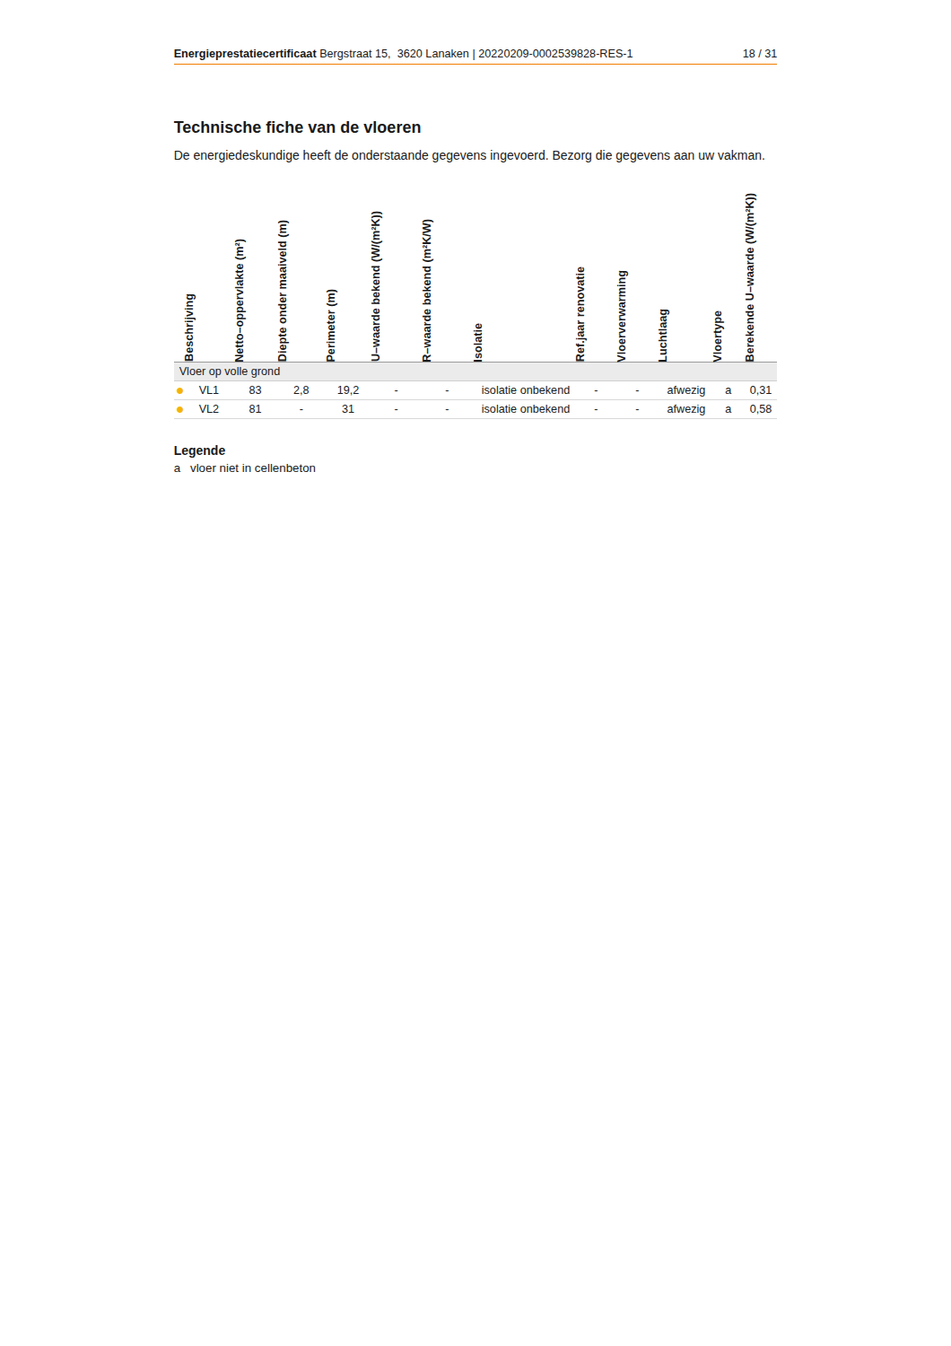Energieprestatiecertificaat Bergstraat 15, 3620 Lanaken | 20220209-0002539828-RES-1
18 / 31
Technische fiche van de vloeren
De energiedeskundige heeft de onderstaande gegevens ingevoerd. Bezorg die gegevens aan uw vakman.
| | Beschrijving | Netto–oppervlakte (m²) | Diepte onder maaiveld (m) | Perimeter (m) | U–waarde bekend (W/(m²K)) | R–waarde bekend (m²K/W) | Isolatie | Ref.jaar renovatie | Vloerverwarming | Luchtlaag | Vloertype | Berekende U–waarde (W/(m²K)) |
| --- | --- | --- | --- | --- | --- | --- | --- | --- | --- | --- | --- | --- |
| Vloer op volle grond |
| ● | VL1 | 83 | 2,8 | 19,2 | - | - | isolatie onbekend | - | - | afwezig | a | 0,31 |
| ● | VL2 | 81 | - | 31 | - | - | isolatie onbekend | - | - | afwezig | a | 0,58 |
Legende
a vloer niet in cellenbeton